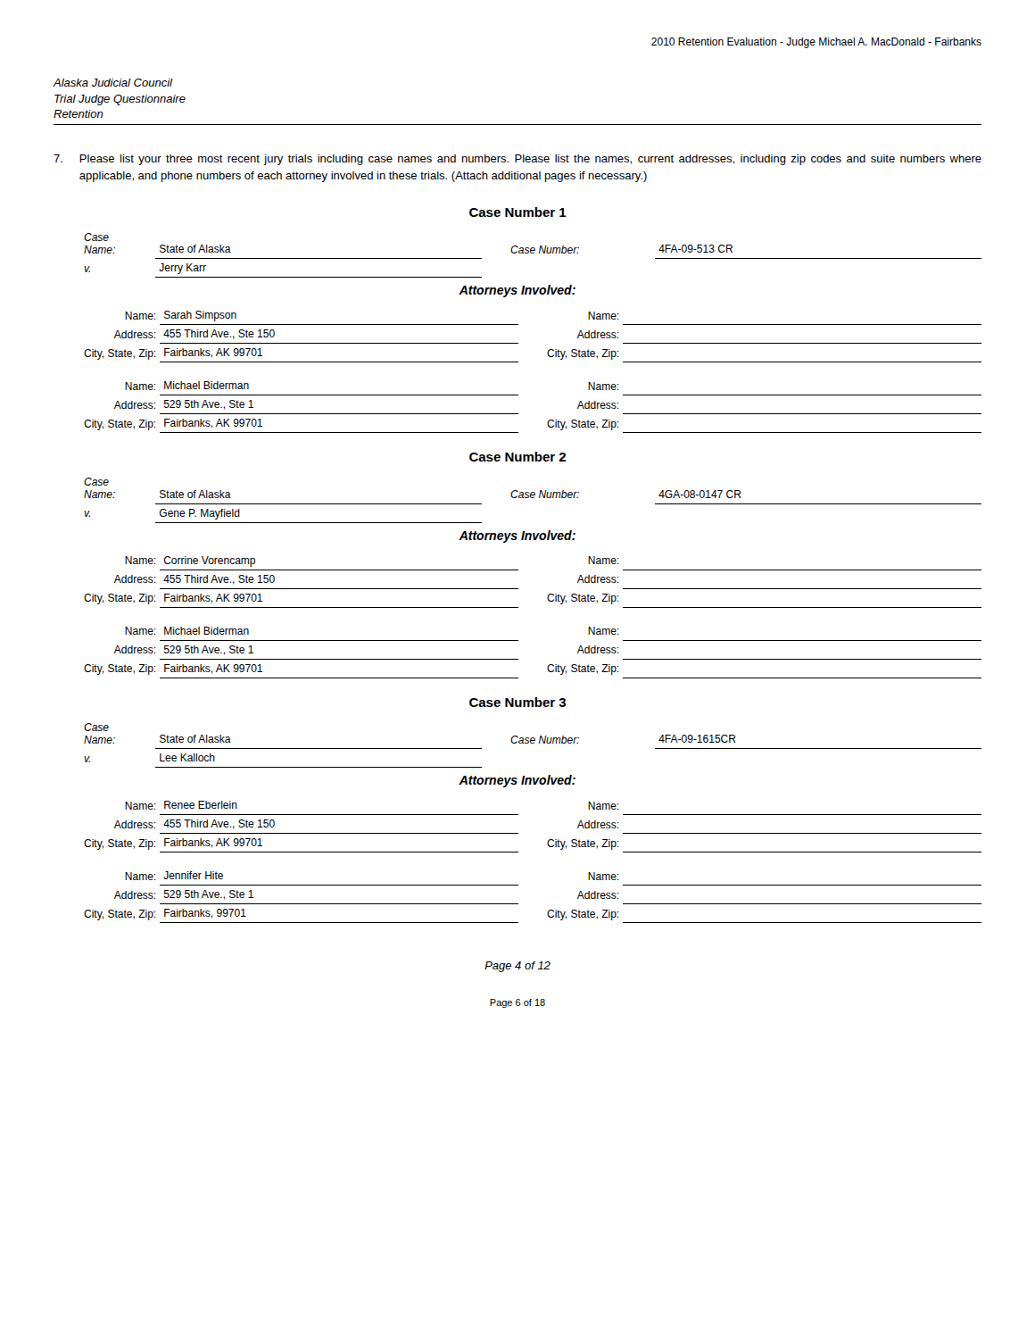2010 Retention Evaluation - Judge Michael A. MacDonald - Fairbanks
Alaska Judicial Council
Trial Judge Questionnaire
Retention
7. Please list your three most recent jury trials including case names and numbers. Please list the names, current addresses, including zip codes and suite numbers where applicable, and phone numbers of each attorney involved in these trials. (Attach additional pages if necessary.)
Case Number 1
| Case Name: | State of Alaska | | Case Number: | 4FA-09-513 CR |
| v. | Jerry Karr | |
Attorneys Involved:
| Name: | Sarah Simpson | | Name: | |
| Address: | 455 Third Ave., Ste 150 | | Address: | |
| City, State, Zip: | Fairbanks, AK 99701 | | City, State, Zip: | |
| Name: | Michael Biderman | | Name: | |
| Address: | 529 5th Ave., Ste 1 | | Address: | |
| City, State, Zip: | Fairbanks, AK 99701 | | City, State, Zip: | |
Case Number 2
| Case Name: | State of Alaska | | Case Number: | 4GA-08-0147 CR |
| v. | Gene P. Mayfield | |
Attorneys Involved:
| Name: | Corrine Vorencamp | | Name: | |
| Address: | 455 Third Ave., Ste 150 | | Address: | |
| City, State, Zip: | Fairbanks, AK 99701 | | City, State, Zip: | |
| Name: | Michael Biderman | | Name: | |
| Address: | 529 5th Ave., Ste 1 | | Address: | |
| City, State, Zip: | Fairbanks, AK 99701 | | City, State, Zip: | |
Case Number 3
| Case Name: | State of Alaska | | Case Number: | 4FA-09-1615CR |
| v. | Lee Kalloch | |
Attorneys Involved:
| Name: | Renee Eberlein | | Name: | |
| Address: | 455 Third Ave., Ste 150 | | Address: | |
| City, State, Zip: | Fairbanks, AK 99701 | | City, State, Zip: | |
| Name: | Jennifer Hite | | Name: | |
| Address: | 529 5th Ave., Ste 1 | | Address: | |
| City, State, Zip: | Fairbanks, 99701 | | City, State, Zip: | |
Page 4 of 12
Page 6 of 18